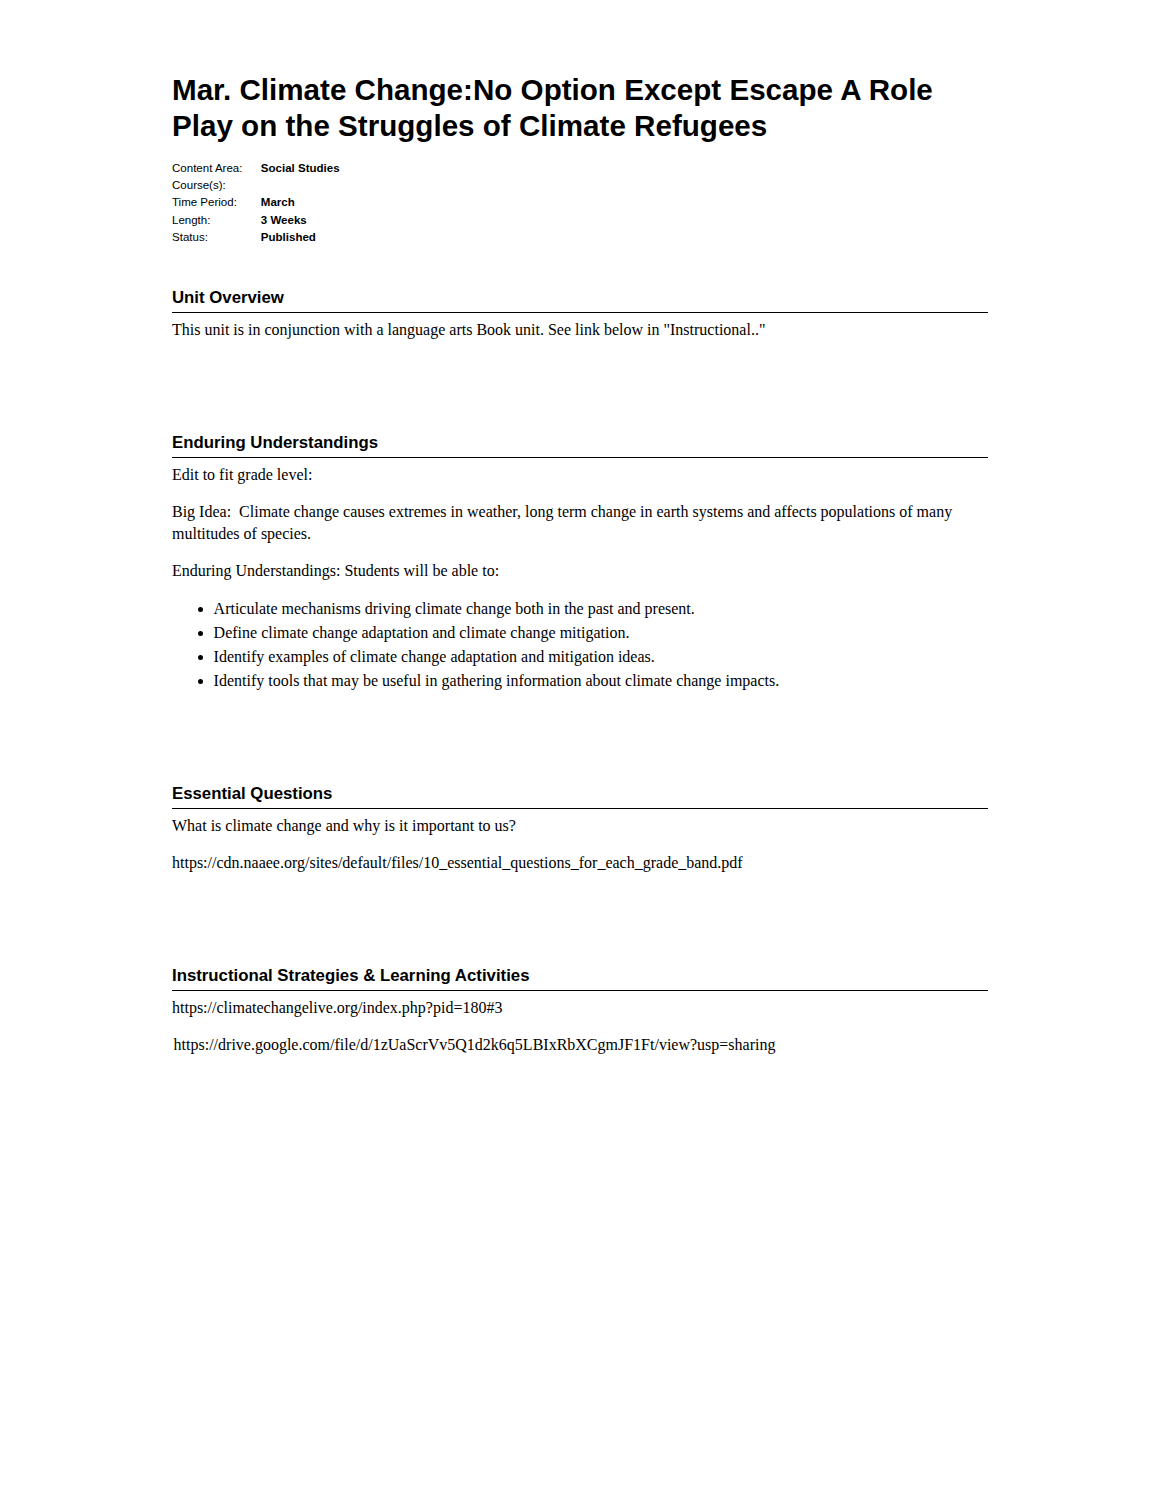Mar. Climate Change:No Option Except Escape A Role Play on the Struggles of Climate Refugees
| Content Area: | Social Studies |
| Course(s): | |
| Time Period: | March |
| Length: | 3 Weeks |
| Status: | Published |
Unit Overview
This unit is in conjunction with a language arts Book unit. See link below in "Instructional.."
Enduring Understandings
Edit to fit grade level:
Big Idea: Climate change causes extremes in weather, long term change in earth systems and affects populations of many multitudes of species.
Enduring Understandings: Students will be able to:
Articulate mechanisms driving climate change both in the past and present.
Define climate change adaptation and climate change mitigation.
Identify examples of climate change adaptation and mitigation ideas.
Identify tools that may be useful in gathering information about climate change impacts.
Essential Questions
What is climate change and why is it important to us?
https://cdn.naaee.org/sites/default/files/10_essential_questions_for_each_grade_band.pdf
Instructional Strategies & Learning Activities
https://climatechangelive.org/index.php?pid=180#3
https://drive.google.com/file/d/1zUaScrVv5Q1d2k6q5LBIxRbXCgmJF1Ft/view?usp=sharing